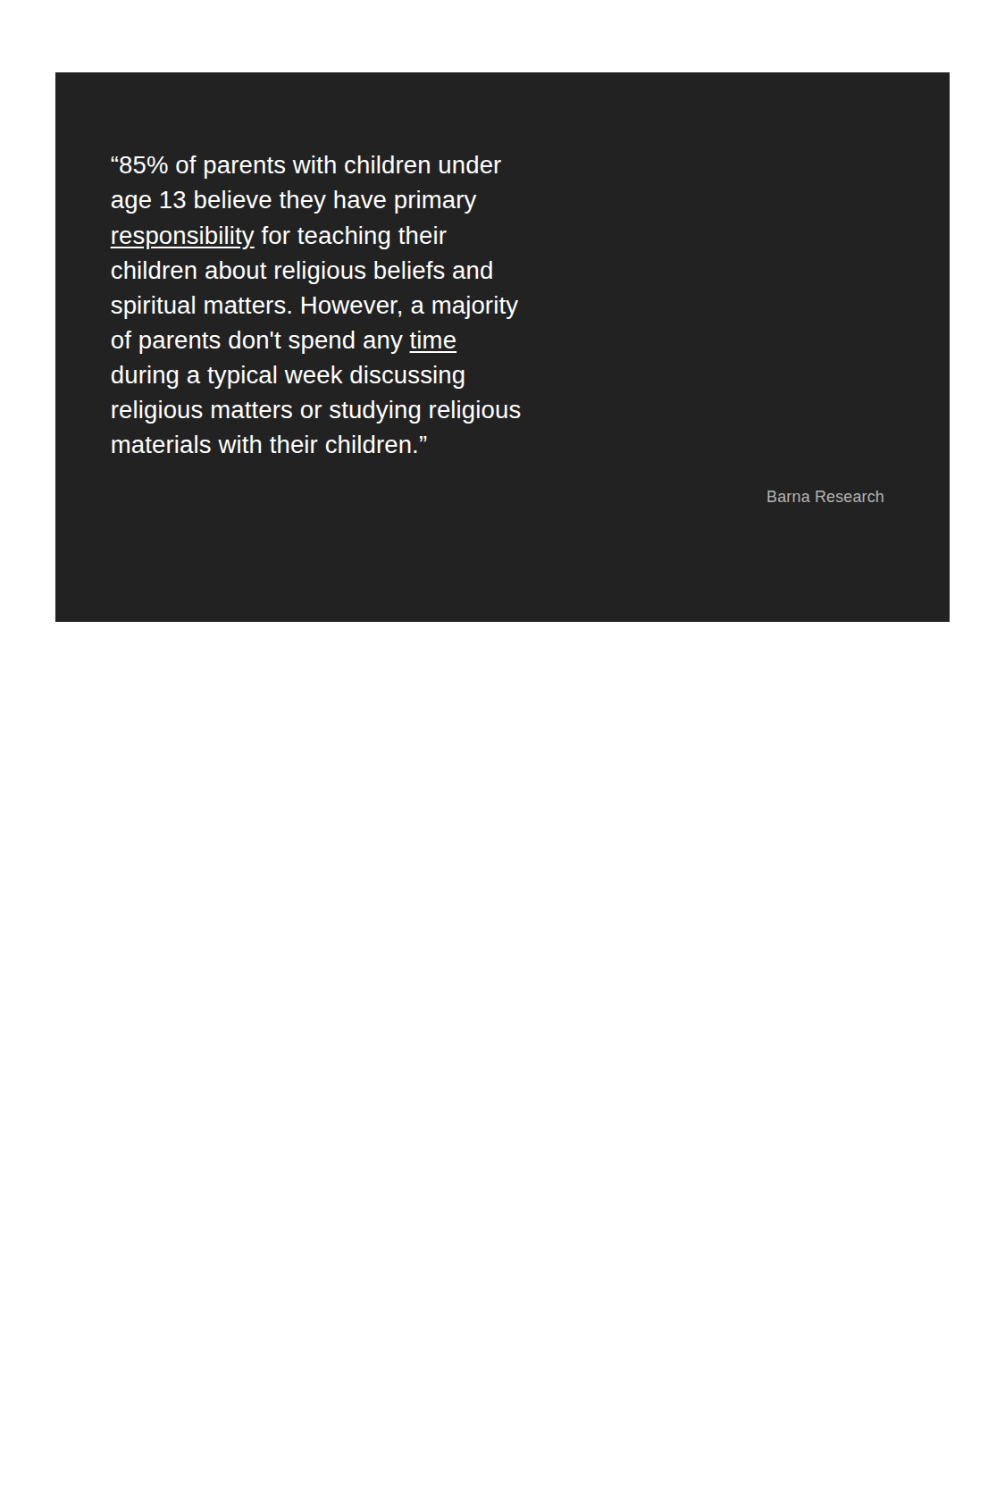“85% of parents with children under age 13 believe they have primary responsibility for teaching their children about religious beliefs and spiritual matters. However, a majority of parents don't spend any time during a typical week discussing religious matters or studying religious materials with their children.”
Barna Research